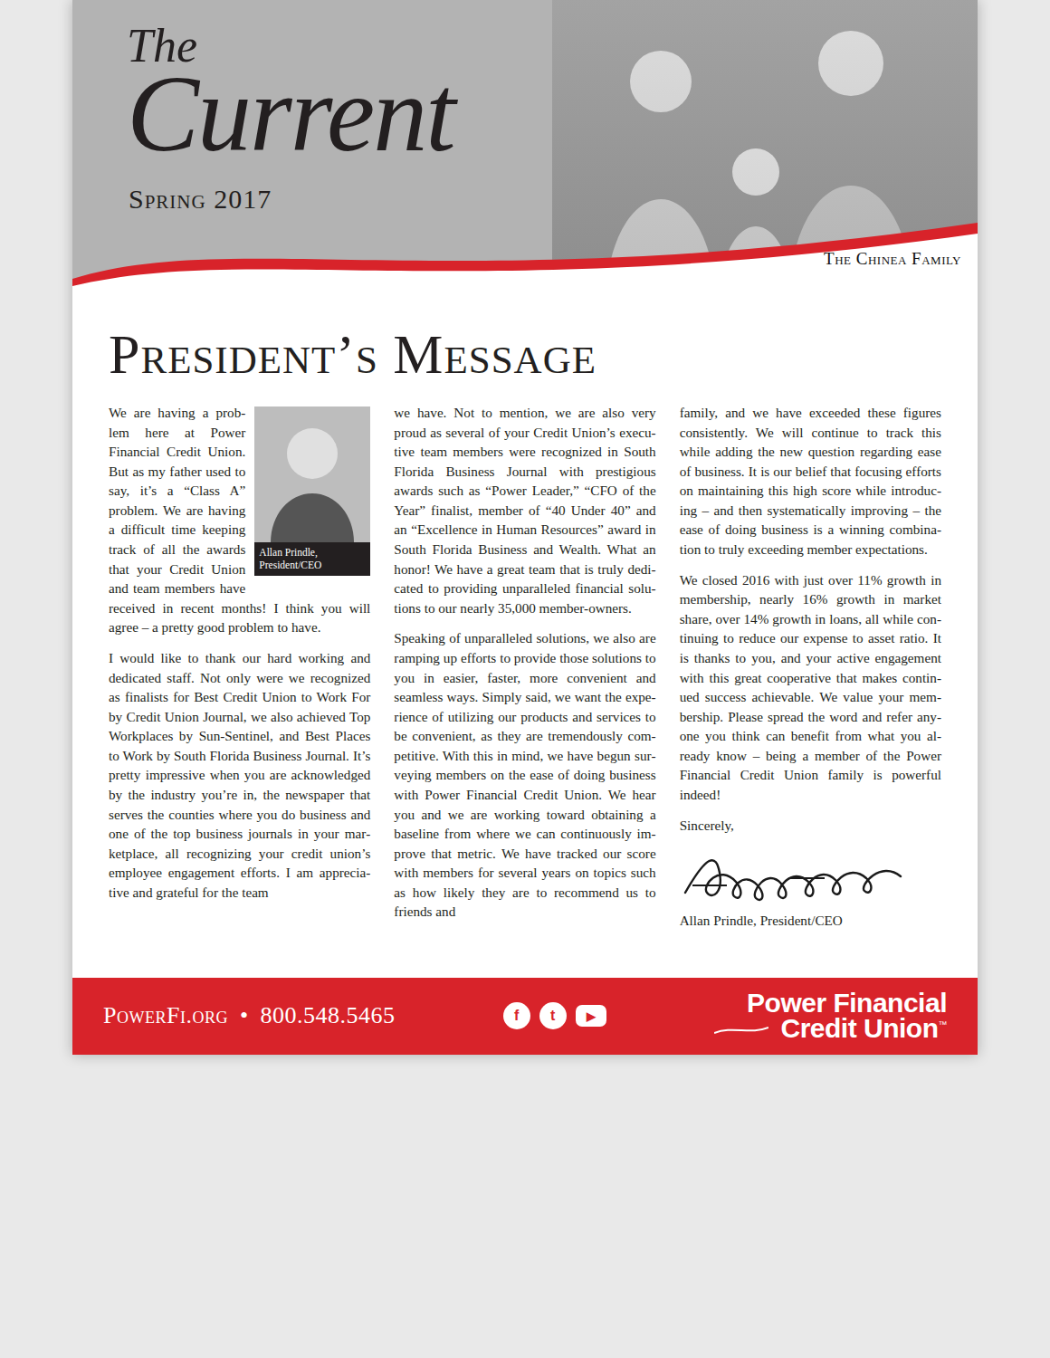The
Current
Spring 2017
The Chinea Family
President’s Message
Allan Prindle,
President/CEO
We are having a problem here at Power Financial Credit Union. But as my father used to say, it’s a “Class A” problem. We are having a difficult time keeping track of all the awards that your Credit Union and team members have received in recent months! I think you will agree – a pretty good problem to have.
I would like to thank our hard working and dedicated staff. Not only were we recognized as finalists for Best Credit Union to Work For by Credit Union Journal, we also achieved Top Workplaces by Sun-Sentinel, and Best Places to Work by South Florida Business Journal. It’s pretty impressive when you are acknowledged by the industry you’re in, the newspaper that serves the counties where you do business and one of the top business journals in your marketplace, all recognizing your credit union’s employee engagement efforts. I am appreciative and grateful for the team
we have. Not to mention, we are also very proud as several of your Credit Union’s executive team members were recognized in South Florida Business Journal with prestigious awards such as “Power Leader,” “CFO of the Year” finalist, member of “40 Under 40” and an “Excellence in Human Resources” award in South Florida Business and Wealth. What an honor! We have a great team that is truly dedicated to providing unparalleled financial solutions to our nearly 35,000 member-owners.
Speaking of unparalleled solutions, we also are ramping up efforts to provide those solutions to you in easier, faster, more convenient and seamless ways. Simply said, we want the experience of utilizing our products and services to be convenient, as they are tremendously competitive. With this in mind, we have begun surveying members on the ease of doing business with Power Financial Credit Union. We hear you and we are working toward obtaining a baseline from where we can continuously improve that metric. We have tracked our score with members for several years on topics such as how likely they are to recommend us to friends and
family, and we have exceeded these figures consistently. We will continue to track this while adding the new question regarding ease of business. It is our belief that focusing efforts on maintaining this high score while introducing – and then systematically improving – the ease of doing business is a winning combination to truly exceeding member expectations.
We closed 2016 with just over 11% growth in membership, nearly 16% growth in market share, over 14% growth in loans, all while continuing to reduce our expense to asset ratio. It is thanks to you, and your active engagement with this great cooperative that makes continued success achievable. We value your membership. Please spread the word and refer anyone you think can benefit from what you already know – being a member of the Power Financial Credit Union family is powerful indeed!
Sincerely,
Allan Prindle, President/CEO
PowerFi.org • 800.548.5465
f t ▶
Power Financial
Credit Union™